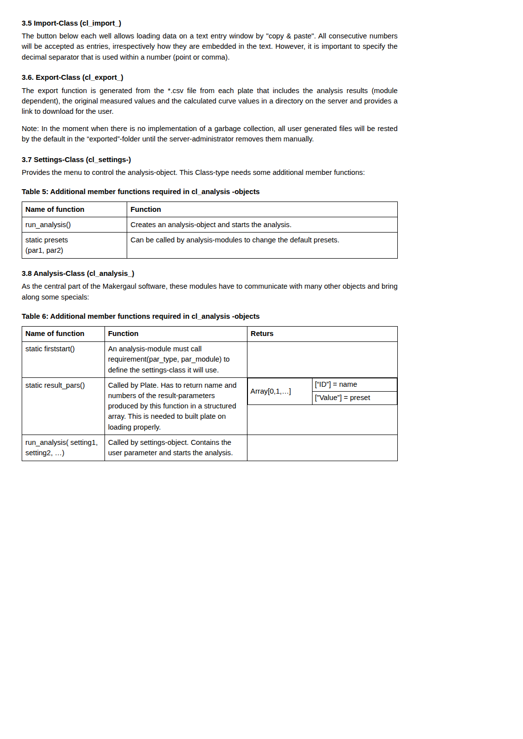3.5 Import-Class (cl_import_)
The button below each well allows loading data on a text entry window by "copy & paste". All consecutive numbers will be accepted as entries, irrespectively how they are embedded in the text. However, it is important to specify the decimal separator that is used within a number (point or comma).
3.6. Export-Class (cl_export_)
The export function is generated from the *.csv file from each plate that includes the analysis results (module dependent), the original measured values and the calculated curve values in a directory on the server and provides a link to download for the user.
Note: In the moment when there is no implementation of a garbage collection, all user generated files will be rested by the default in the “exported”-folder until the server-administrator removes them manually.
3.7 Settings-Class (cl_settings-)
Provides the menu to control the analysis-object. This Class-type needs some additional member functions:
Table 5: Additional member functions required in cl_analysis -objects
| Name of function | Function |
| --- | --- |
| run_analysis() | Creates an analysis-object and starts the analysis. |
| static presets (par1, par2) | Can be called by analysis-modules to change the default presets. |
3.8 Analysis-Class (cl_analysis_)
As the central part of the Makergaul software, these modules have to communicate with many other objects and bring along some specials:
Table 6: Additional member functions required in cl_analysis -objects
| Name of function | Function | Returs |
| --- | --- | --- |
| static firststart() | An analysis-module must call requirement(par_type, par_module) to define the settings-class it will use. | |
| static result_pars() | Called by Plate. Has to return name and numbers of the result-parameters produced by this function in a structured array. This is needed to built plate on loading properly. | / Array[0,1,…] / [“ID”] = name / / ["Value”] = preset / |
| run_analysis( setting1, setting2, …) | Called by settings-object. Contains the user parameter and starts the analysis. | |